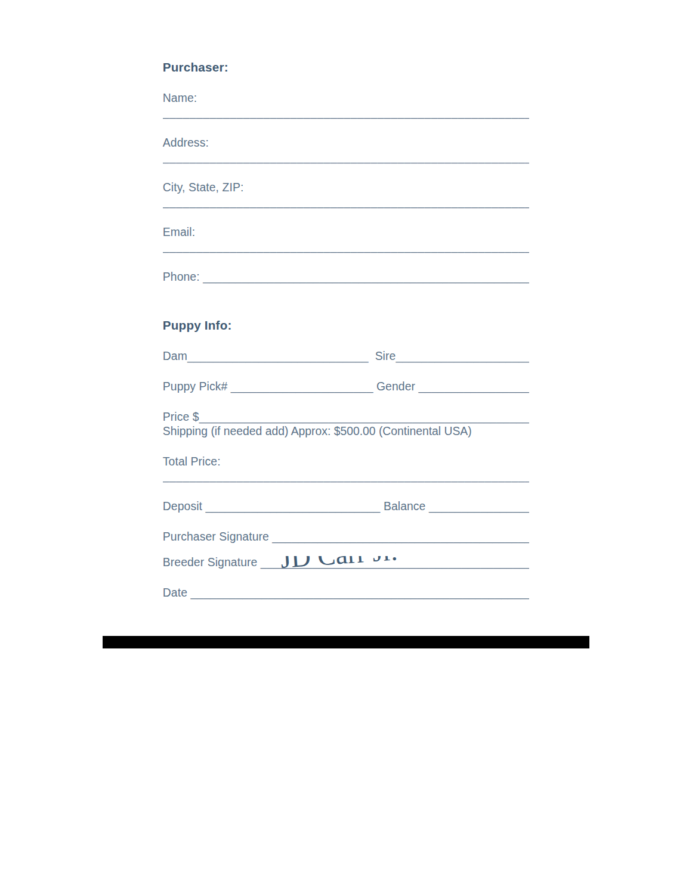Purchaser:
Name: _______________________________________________________________________
Address: _______________________________________________________________________
City, State, ZIP: _______________________________________________________________________
Email: _______________________________________________________________________
Phone: ________________________________________________________________
Puppy Info:
Dam____________________________ Sire_______________________________
Puppy Pick# ______________________ Gender _________________________________
Price $_________________________________________________________________
Shipping (if needed add) Approx: $500.00 (Continental USA)
Total Price: _______________________________________________________________________
Deposit ___________________________ Balance ________________________________
Purchaser Signature ______________________________________________________
Breeder Signature ________________________________________________________ JD Carr Jr.
Date ____________________________________________________________________